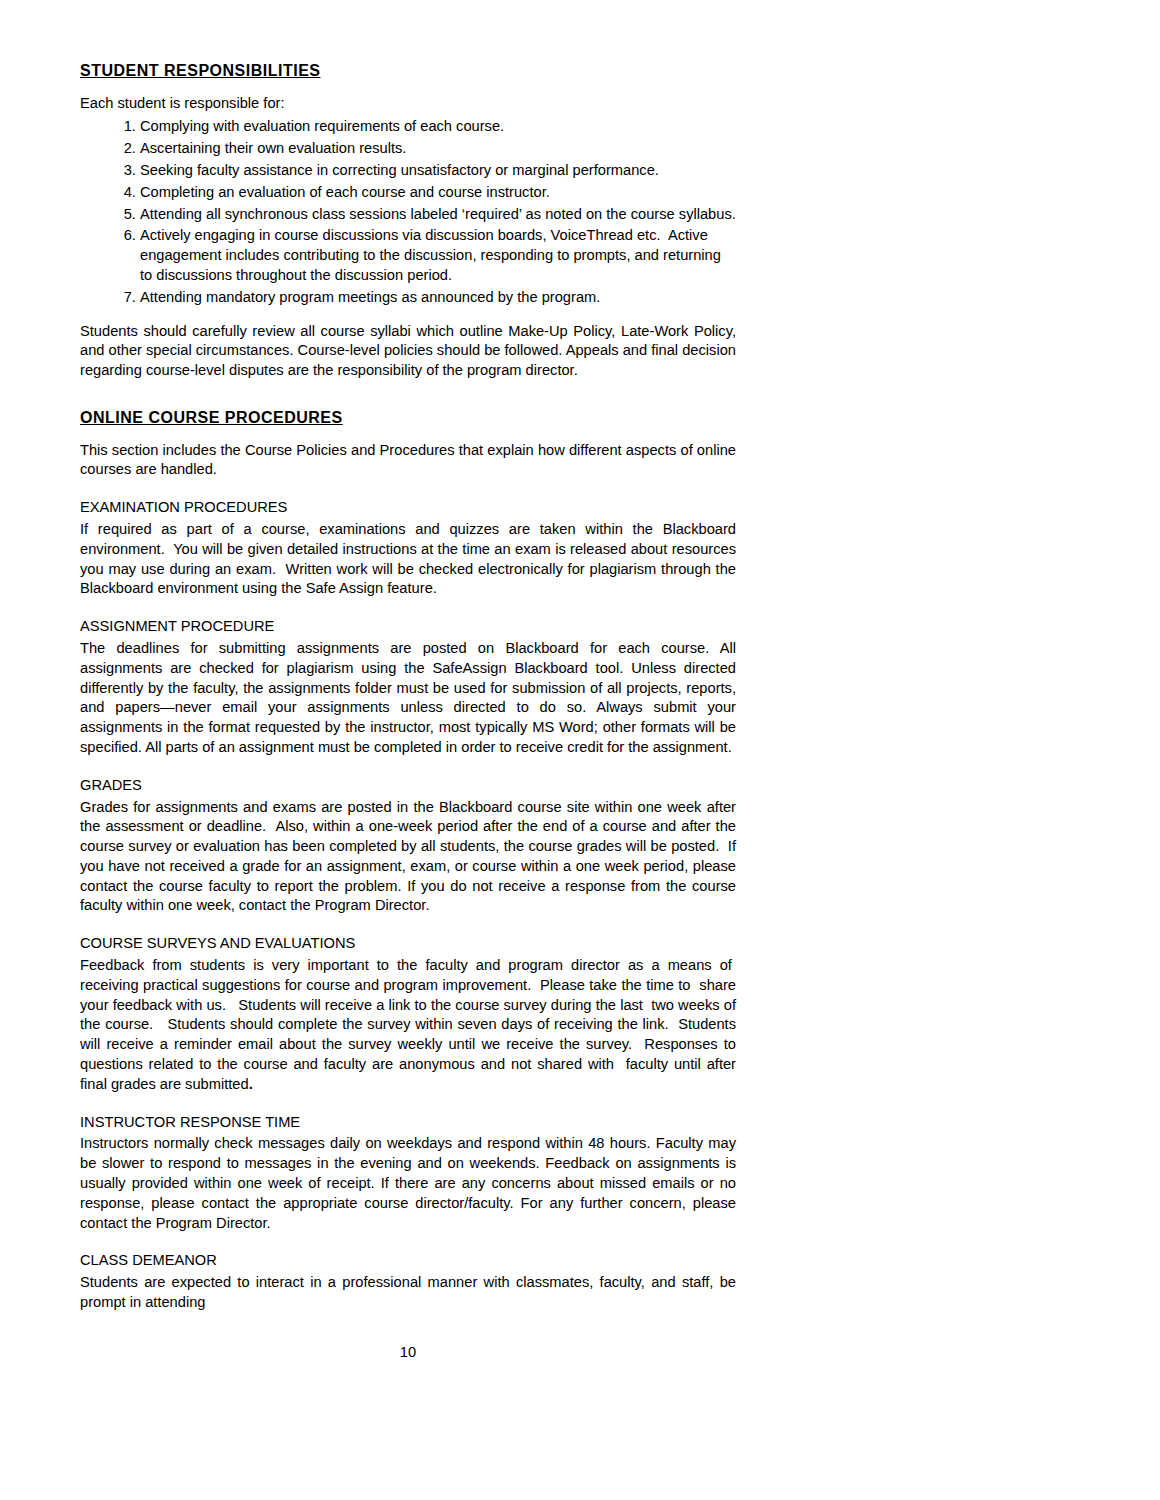STUDENT RESPONSIBILITIES
Each student is responsible for:
Complying with evaluation requirements of each course.
Ascertaining their own evaluation results.
Seeking faculty assistance in correcting unsatisfactory or marginal performance.
Completing an evaluation of each course and course instructor.
Attending all synchronous class sessions labeled ‘required’ as noted on the course syllabus.
Actively engaging in course discussions via discussion boards, VoiceThread etc. Active engagement includes contributing to the discussion, responding to prompts, and returning to discussions throughout the discussion period.
Attending mandatory program meetings as announced by the program.
Students should carefully review all course syllabi which outline Make-Up Policy, Late-Work Policy, and other special circumstances. Course-level policies should be followed. Appeals and final decision regarding course-level disputes are the responsibility of the program director.
ONLINE COURSE PROCEDURES
This section includes the Course Policies and Procedures that explain how different aspects of online courses are handled.
EXAMINATION PROCEDURES
If required as part of a course, examinations and quizzes are taken within the Blackboard environment. You will be given detailed instructions at the time an exam is released about resources you may use during an exam. Written work will be checked electronically for plagiarism through the Blackboard environment using the Safe Assign feature.
ASSIGNMENT PROCEDURE
The deadlines for submitting assignments are posted on Blackboard for each course. All assignments are checked for plagiarism using the SafeAssign Blackboard tool. Unless directed differently by the faculty, the assignments folder must be used for submission of all projects, reports, and papers—never email your assignments unless directed to do so. Always submit your assignments in the format requested by the instructor, most typically MS Word; other formats will be specified. All parts of an assignment must be completed in order to receive credit for the assignment.
GRADES
Grades for assignments and exams are posted in the Blackboard course site within one week after the assessment or deadline. Also, within a one-week period after the end of a course and after the course survey or evaluation has been completed by all students, the course grades will be posted. If you have not received a grade for an assignment, exam, or course within a one week period, please contact the course faculty to report the problem. If you do not receive a response from the course faculty within one week, contact the Program Director.
COURSE SURVEYS AND EVALUATIONS
Feedback from students is very important to the faculty and program director as a means of receiving practical suggestions for course and program improvement. Please take the time to share your feedback with us. Students will receive a link to the course survey during the last two weeks of the course. Students should complete the survey within seven days of receiving the link. Students will receive a reminder email about the survey weekly until we receive the survey. Responses to questions related to the course and faculty are anonymous and not shared with faculty until after final grades are submitted.
INSTRUCTOR RESPONSE TIME
Instructors normally check messages daily on weekdays and respond within 48 hours. Faculty may be slower to respond to messages in the evening and on weekends. Feedback on assignments is usually provided within one week of receipt. If there are any concerns about missed emails or no response, please contact the appropriate course director/faculty. For any further concern, please contact the Program Director.
CLASS DEMEANOR
Students are expected to interact in a professional manner with classmates, faculty, and staff, be prompt in attending
10